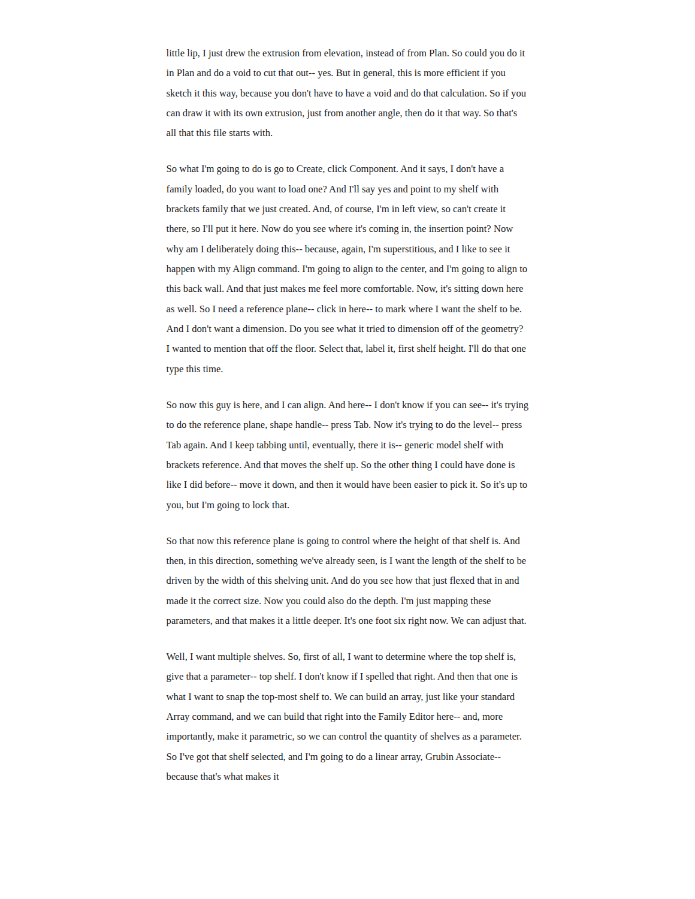little lip, I just drew the extrusion from elevation, instead of from Plan. So could you do it in Plan and do a void to cut that out-- yes. But in general, this is more efficient if you sketch it this way, because you don't have to have a void and do that calculation. So if you can draw it with its own extrusion, just from another angle, then do it that way. So that's all that this file starts with.
So what I'm going to do is go to Create, click Component. And it says, I don't have a family loaded, do you want to load one? And I'll say yes and point to my shelf with brackets family that we just created. And, of course, I'm in left view, so can't create it there, so I'll put it here. Now do you see where it's coming in, the insertion point? Now why am I deliberately doing this-- because, again, I'm superstitious, and I like to see it happen with my Align command. I'm going to align to the center, and I'm going to align to this back wall. And that just makes me feel more comfortable. Now, it's sitting down here as well. So I need a reference plane-- click in here-- to mark where I want the shelf to be. And I don't want a dimension. Do you see what it tried to dimension off of the geometry? I wanted to mention that off the floor. Select that, label it, first shelf height. I'll do that one type this time.
So now this guy is here, and I can align. And here-- I don't know if you can see-- it's trying to do the reference plane, shape handle-- press Tab. Now it's trying to do the level-- press Tab again. And I keep tabbing until, eventually, there it is-- generic model shelf with brackets reference. And that moves the shelf up. So the other thing I could have done is like I did before-- move it down, and then it would have been easier to pick it. So it's up to you, but I'm going to lock that.
So that now this reference plane is going to control where the height of that shelf is. And then, in this direction, something we've already seen, is I want the length of the shelf to be driven by the width of this shelving unit. And do you see how that just flexed that in and made it the correct size. Now you could also do the depth. I'm just mapping these parameters, and that makes it a little deeper. It's one foot six right now. We can adjust that.
Well, I want multiple shelves. So, first of all, I want to determine where the top shelf is, give that a parameter-- top shelf. I don't know if I spelled that right. And then that one is what I want to snap the top-most shelf to. We can build an array, just like your standard Array command, and we can build that right into the Family Editor here-- and, more importantly, make it parametric, so we can control the quantity of shelves as a parameter. So I've got that shelf selected, and I'm going to do a linear array, Grubin Associate-- because that's what makes it